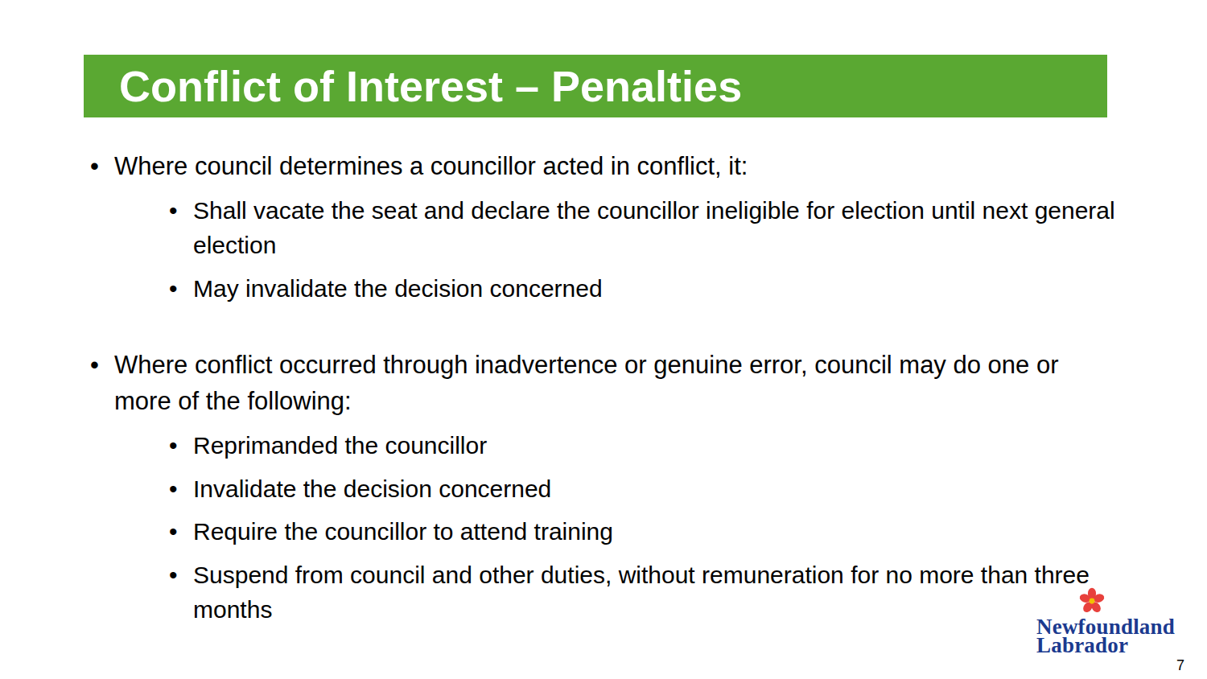Conflict of Interest – Penalties
Where council determines a councillor acted in conflict, it:
Shall vacate the seat and declare the councillor ineligible for election until next general election
May invalidate the decision concerned
Where conflict occurred through inadvertence or genuine error, council may do one or more of the following:
Reprimanded the councillor
Invalidate the decision concerned
Require the councillor to attend training
Suspend from council and other duties, without remuneration for no more than three months
NewfoundlandLabrador
7